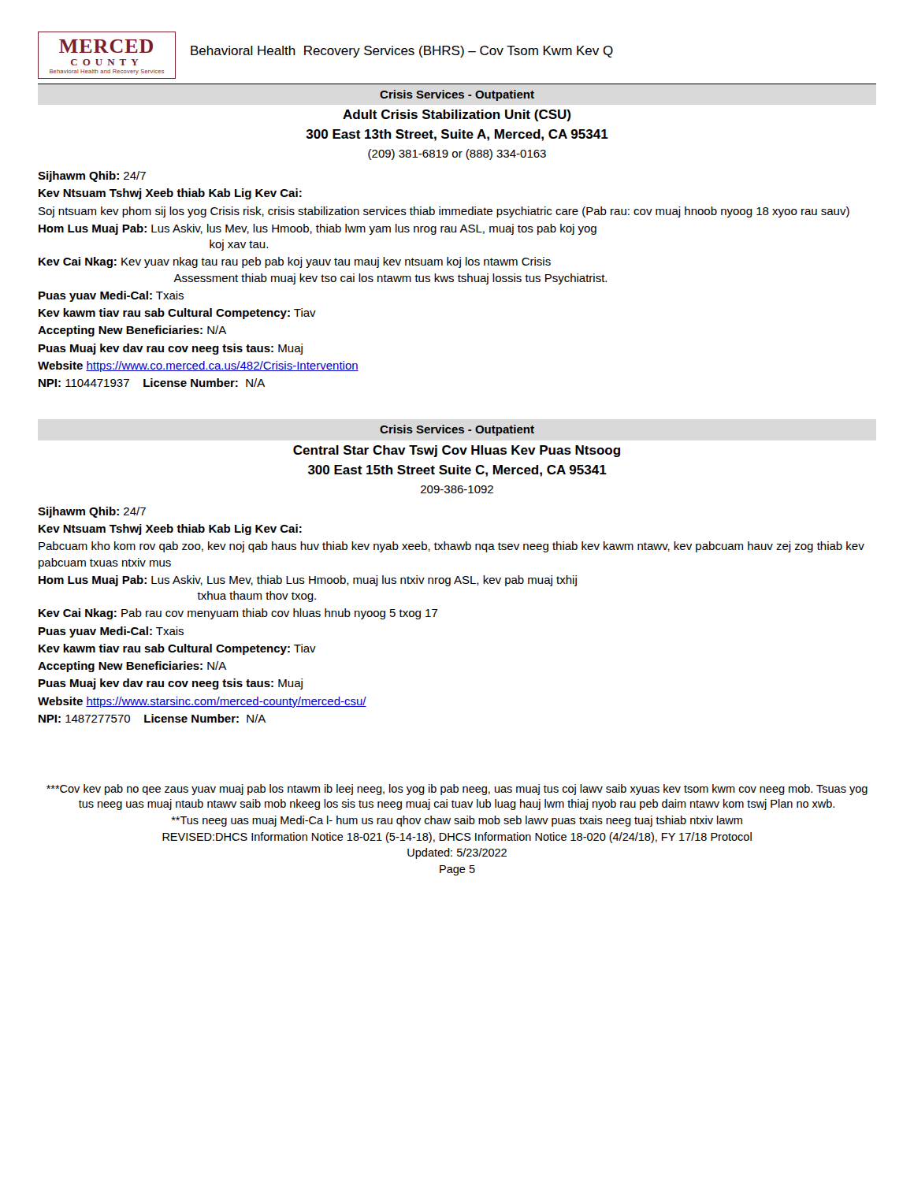MERCED
COUNTY
Behavioral Health and Recovery Services
Behavioral Health Recovery Services (BHRS) – Cov Tsom Kwm Kev Q
Crisis Services - Outpatient
Adult Crisis Stabilization Unit (CSU)
300 East 13th Street, Suite A, Merced, CA 95341
(209) 381-6819 or (888) 334-0163
Sijhawm Qhib: 24/7
Kev Ntsuam Tshwj Xeeb thiab Kab Lig Kev Cai:
Soj ntsuam kev phom sij los yog Crisis risk, crisis stabilization services thiab immediate psychiatric care (Pab rau: cov muaj hnoob nyoog 18 xyoo rau sauv)
Hom Lus Muaj Pab: Lus Askiv, lus Mev, lus Hmoob, thiab lwm yam lus nrog rau ASL, muaj tos pab koj yog koj xav tau.
Kev Cai Nkag: Kev yuav nkag tau rau peb pab koj yauv tau mauj kev ntsuam koj los ntawm Crisis Assessment thiab muaj kev tso cai los ntawm tus kws tshuaj lossis tus Psychiatrist.
Puas yuav Medi-Cal: Txais
Kev kawm tiav rau sab Cultural Competency: Tiav
Accepting New Beneficiaries: N/A
Puas Muaj kev dav rau cov neeg tsis taus: Muaj
Website https://www.co.merced.ca.us/482/Crisis-Intervention
NPI: 1104471937 License Number: N/A
Crisis Services - Outpatient
Central Star Chav Tswj Cov Hluas Kev Puas Ntsoog
300 East 15th Street Suite C, Merced, CA 95341
209-386-1092
Sijhawm Qhib: 24/7
Kev Ntsuam Tshwj Xeeb thiab Kab Lig Kev Cai:
Pabcuam kho kom rov qab zoo, kev noj qab haus huv thiab kev nyab xeeb, txhawb nqa tsev neeg thiab kev kawm ntawv, kev pabcuam hauv zej zog thiab kev pabcuam txuas ntxiv mus
Hom Lus Muaj Pab: Lus Askiv, Lus Mev, thiab Lus Hmoob, muaj lus ntxiv nrog ASL, kev pab muaj txhij txhua thaum thov txog.
Kev Cai Nkag: Pab rau cov menyuam thiab cov hluas hnub nyoog 5 txog 17
Puas yuav Medi-Cal: Txais
Kev kawm tiav rau sab Cultural Competency: Tiav
Accepting New Beneficiaries: N/A
Puas Muaj kev dav rau cov neeg tsis taus: Muaj
Website https://www.starsinc.com/merced-county/merced-csu/
NPI: 1487277570 License Number: N/A
***Cov kev pab no qee zaus yuav muaj pab los ntawm ib leej neeg, los yog ib pab neeg, uas muaj tus coj lawv saib xyuas kev tsom kwm cov neeg mob. Tsuas yog tus neeg uas muaj ntaub ntawv saib mob nkeeg los sis tus neeg muaj cai tuav lub luag hauj lwm thiaj nyob rau peb daim ntawv kom tswj Plan no xwb.
**Tus neeg uas muaj Medi-Ca l- hum us rau qhov chaw saib mob seb lawv puas txais neeg tuaj tshiab ntxiv lawm
REVISED:DHCS Information Notice 18-021 (5-14-18), DHCS Information Notice 18-020 (4/24/18), FY 17/18 Protocol
Updated: 5/23/2022
Page 5